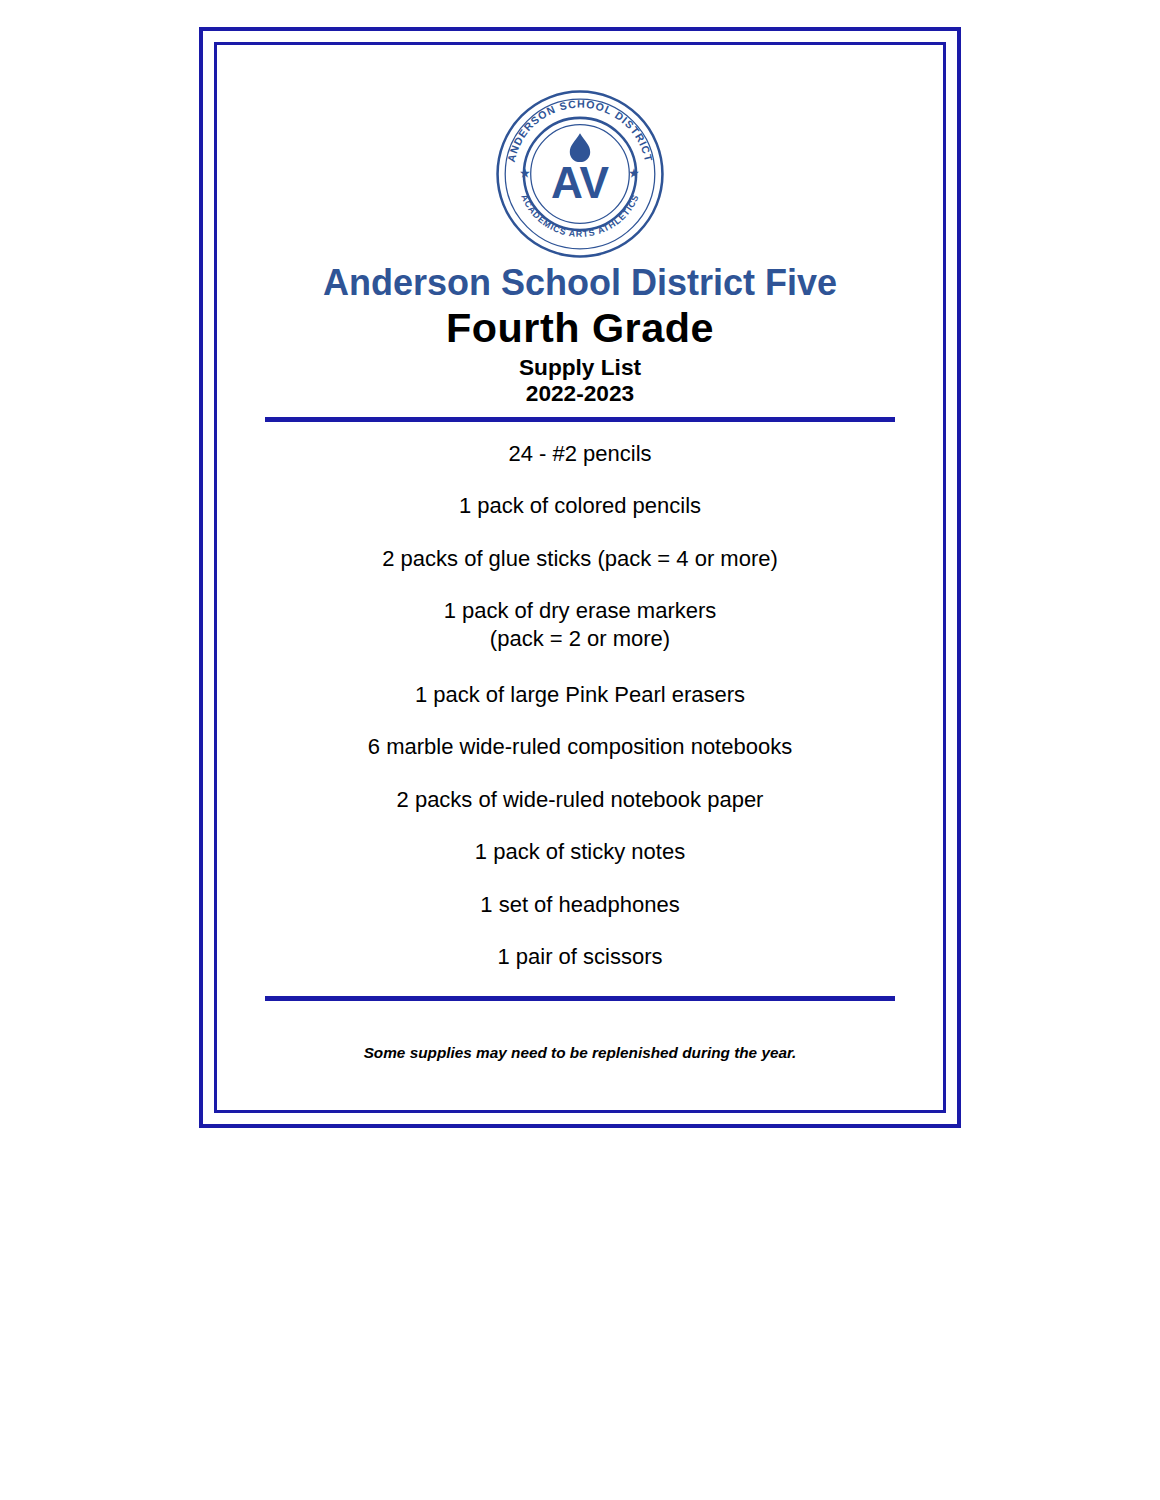ANDERSON SCHOOL DISTRICT ACADEMICS ARTS ATHLETICS AV ★ ★
Anderson School District Five
Fourth Grade
Supply List
2022-2023
24 - #2 pencils
1 pack of colored pencils
2 packs of glue sticks (pack = 4 or more)
1 pack of dry erase markers(pack = 2 or more)
1 pack of large Pink Pearl erasers
6 marble wide-ruled composition notebooks
2 packs of wide-ruled notebook paper
1 pack of sticky notes
1 set of headphones
1 pair of scissors
Some supplies may need to be replenished during the year.